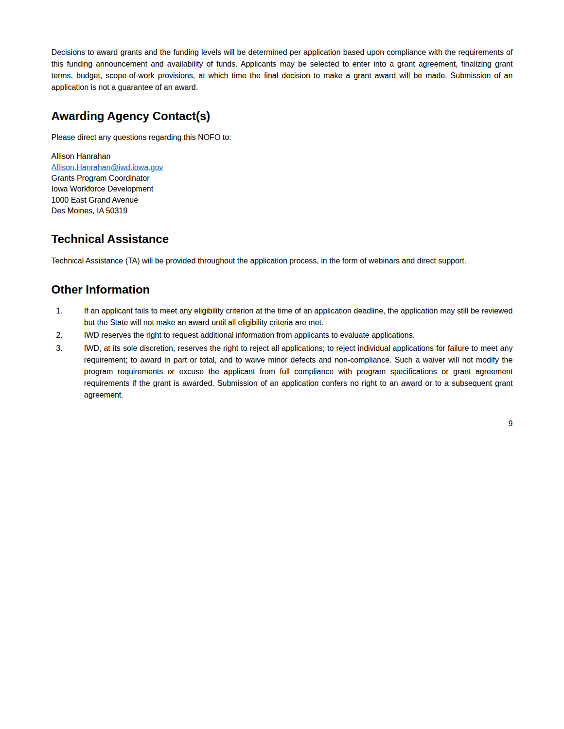Decisions to award grants and the funding levels will be determined per application based upon compliance with the requirements of this funding announcement and availability of funds. Applicants may be selected to enter into a grant agreement, finalizing grant terms, budget, scope-of-work provisions, at which time the final decision to make a grant award will be made. Submission of an application is not a guarantee of an award.
Awarding Agency Contact(s)
Please direct any questions regarding this NOFO to:
Allison Hanrahan
Allison.Hanrahan@iwd.iowa.gov
Grants Program Coordinator
Iowa Workforce Development
1000 East Grand Avenue
Des Moines, IA 50319
Technical Assistance
Technical Assistance (TA) will be provided throughout the application process, in the form of webinars and direct support.
Other Information
If an applicant fails to meet any eligibility criterion at the time of an application deadline, the application may still be reviewed but the State will not make an award until all eligibility criteria are met.
IWD reserves the right to request additional information from applicants to evaluate applications.
IWD, at its sole discretion, reserves the right to reject all applications; to reject individual applications for failure to meet any requirement; to award in part or total, and to waive minor defects and non-compliance. Such a waiver will not modify the program requirements or excuse the applicant from full compliance with program specifications or grant agreement requirements if the grant is awarded. Submission of an application confers no right to an award or to a subsequent grant agreement.
9